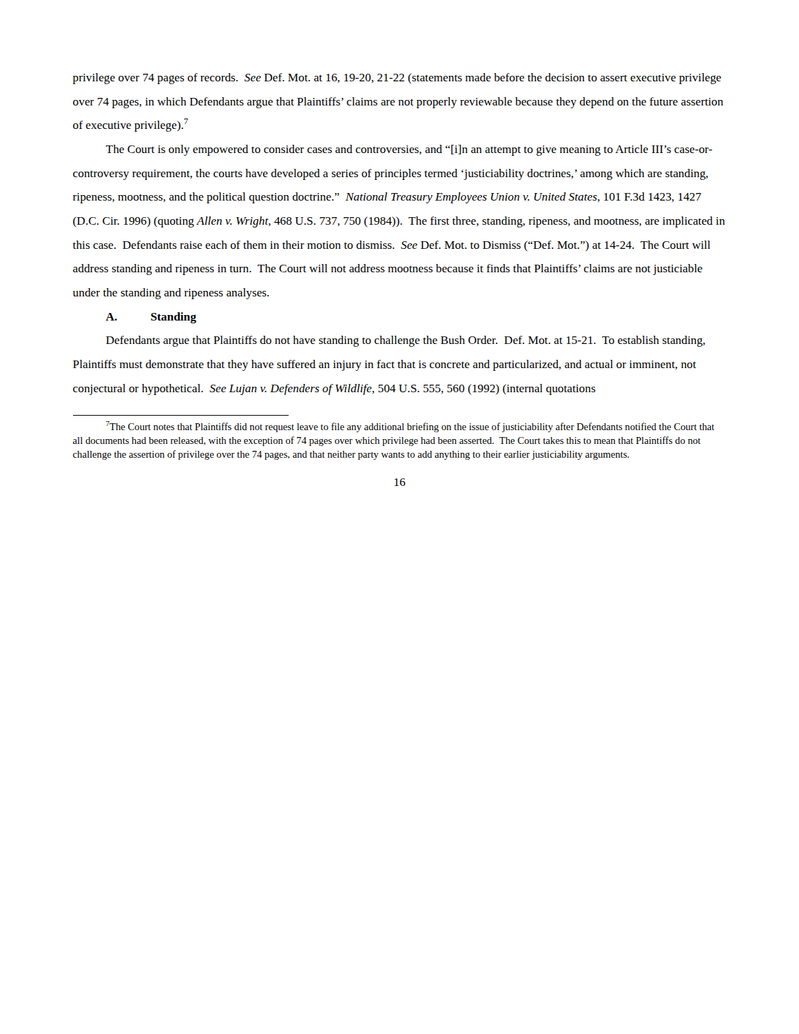privilege over 74 pages of records. See Def. Mot. at 16, 19-20, 21-22 (statements made before the decision to assert executive privilege over 74 pages, in which Defendants argue that Plaintiffs’ claims are not properly reviewable because they depend on the future assertion of executive privilege).7
The Court is only empowered to consider cases and controversies, and “[i]n an attempt to give meaning to Article III’s case-or-controversy requirement, the courts have developed a series of principles termed ‘justiciability doctrines,’ among which are standing, ripeness, mootness, and the political question doctrine.” National Treasury Employees Union v. United States, 101 F.3d 1423, 1427 (D.C. Cir. 1996) (quoting Allen v. Wright, 468 U.S. 737, 750 (1984)). The first three, standing, ripeness, and mootness, are implicated in this case. Defendants raise each of them in their motion to dismiss. See Def. Mot. to Dismiss (“Def. Mot.”) at 14-24. The Court will address standing and ripeness in turn. The Court will not address mootness because it finds that Plaintiffs’ claims are not justiciable under the standing and ripeness analyses.
A. Standing
Defendants argue that Plaintiffs do not have standing to challenge the Bush Order. Def. Mot. at 15-21. To establish standing, Plaintiffs must demonstrate that they have suffered an injury in fact that is concrete and particularized, and actual or imminent, not conjectural or hypothetical. See Lujan v. Defenders of Wildlife, 504 U.S. 555, 560 (1992) (internal quotations
7The Court notes that Plaintiffs did not request leave to file any additional briefing on the issue of justiciability after Defendants notified the Court that all documents had been released, with the exception of 74 pages over which privilege had been asserted. The Court takes this to mean that Plaintiffs do not challenge the assertion of privilege over the 74 pages, and that neither party wants to add anything to their earlier justiciability arguments.
16